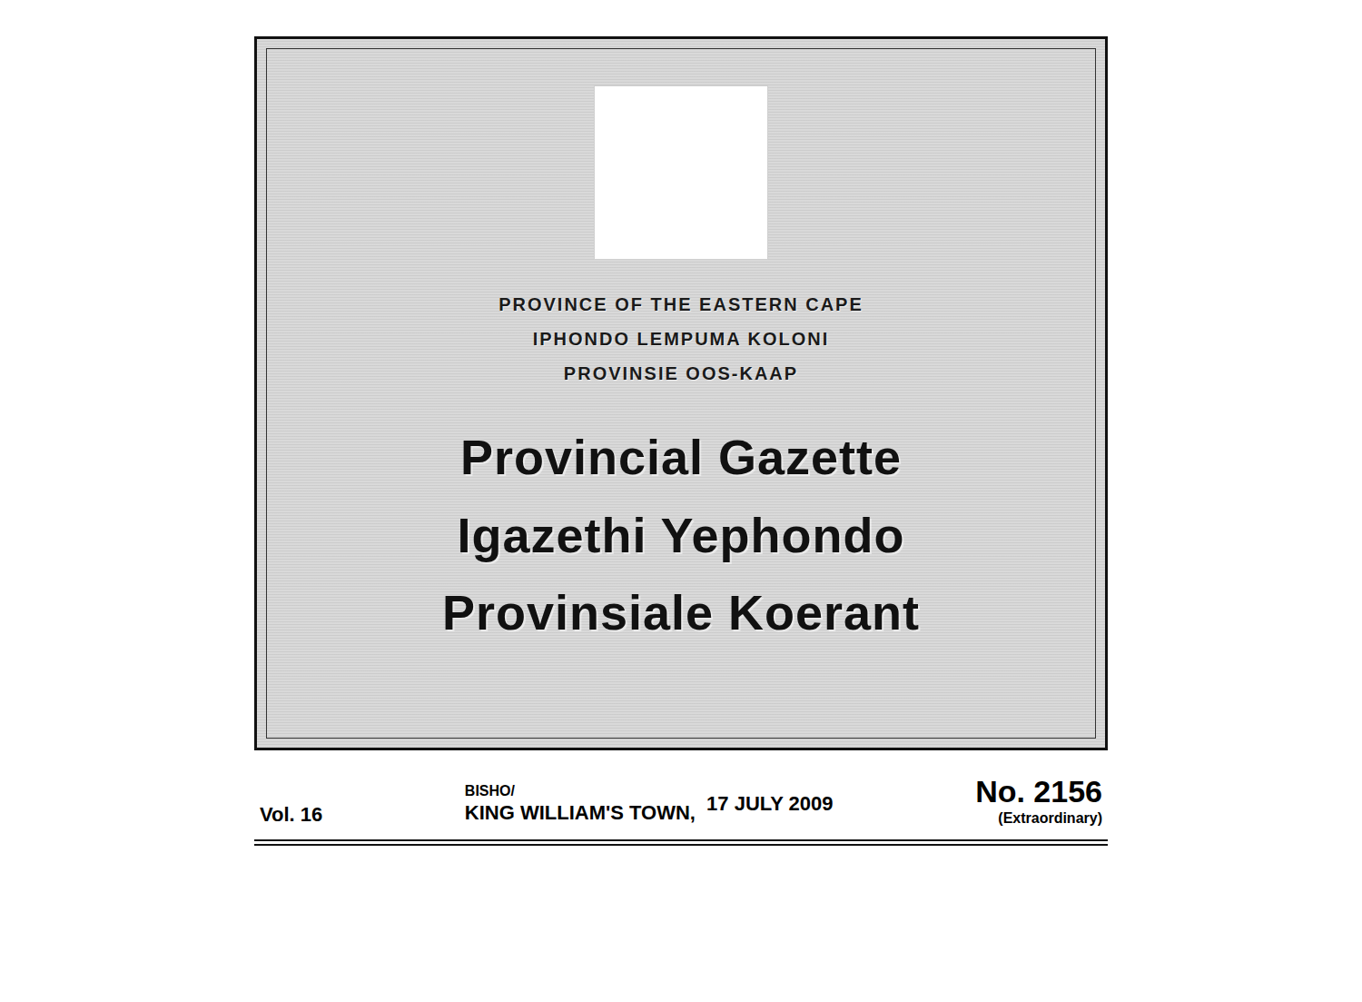Province of the Eastern Cape
Iphondo Lempuma Koloni
Provinsie Oos-Kaap
Provincial Gazette
Igazethi Yephondo
Provinsiale Koerant
Vol. 16
BISHO/ KING WILLIAM'S TOWN, 17 JULY 2009
No. 2156
(Extraordinary)